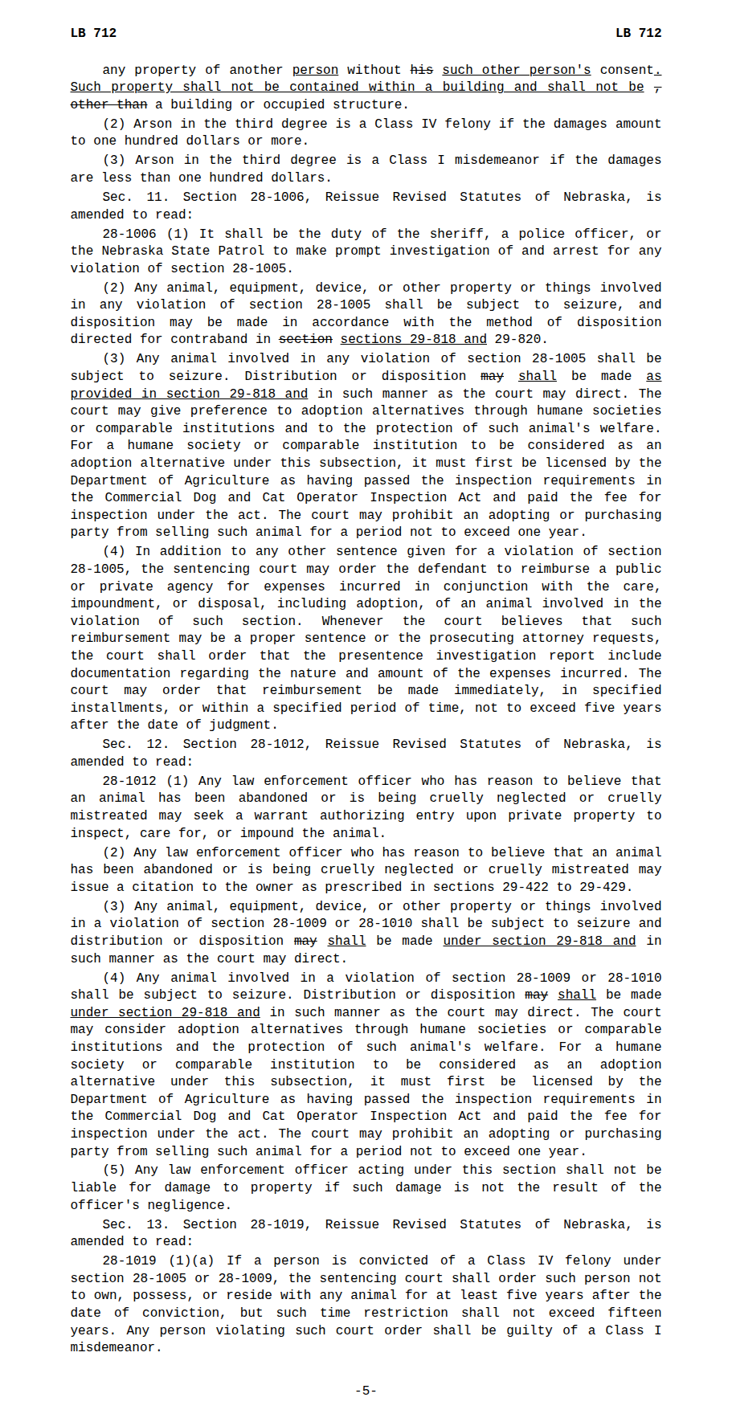LB 712 LB 712
any property of another person without his such other person's consent. Such property shall not be contained within a building and shall not be , other than a building or occupied structure.
(2) Arson in the third degree is a Class IV felony if the damages amount to one hundred dollars or more.
(3) Arson in the third degree is a Class I misdemeanor if the damages are less than one hundred dollars.
Sec. 11. Section 28-1006, Reissue Revised Statutes of Nebraska, is amended to read:
28-1006 (1) It shall be the duty of the sheriff, a police officer, or the Nebraska State Patrol to make prompt investigation of and arrest for any violation of section 28-1005.
(2) Any animal, equipment, device, or other property or things involved in any violation of section 28-1005 shall be subject to seizure, and disposition may be made in accordance with the method of disposition directed for contraband in section sections 29-818 and 29-820.
(3) Any animal involved in any violation of section 28-1005 shall be subject to seizure. Distribution or disposition may shall be made as provided in section 29-818 and in such manner as the court may direct. The court may give preference to adoption alternatives through humane societies or comparable institutions and to the protection of such animal's welfare. For a humane society or comparable institution to be considered as an adoption alternative under this subsection, it must first be licensed by the Department of Agriculture as having passed the inspection requirements in the Commercial Dog and Cat Operator Inspection Act and paid the fee for inspection under the act. The court may prohibit an adopting or purchasing party from selling such animal for a period not to exceed one year.
(4) In addition to any other sentence given for a violation of section 28-1005, the sentencing court may order the defendant to reimburse a public or private agency for expenses incurred in conjunction with the care, impoundment, or disposal, including adoption, of an animal involved in the violation of such section. Whenever the court believes that such reimbursement may be a proper sentence or the prosecuting attorney requests, the court shall order that the presentence investigation report include documentation regarding the nature and amount of the expenses incurred. The court may order that reimbursement be made immediately, in specified installments, or within a specified period of time, not to exceed five years after the date of judgment.
Sec. 12. Section 28-1012, Reissue Revised Statutes of Nebraska, is amended to read:
28-1012 (1) Any law enforcement officer who has reason to believe that an animal has been abandoned or is being cruelly neglected or cruelly mistreated may seek a warrant authorizing entry upon private property to inspect, care for, or impound the animal.
(2) Any law enforcement officer who has reason to believe that an animal has been abandoned or is being cruelly neglected or cruelly mistreated may issue a citation to the owner as prescribed in sections 29-422 to 29-429.
(3) Any animal, equipment, device, or other property or things involved in a violation of section 28-1009 or 28-1010 shall be subject to seizure and distribution or disposition may shall be made under section 29-818 and in such manner as the court may direct.
(4) Any animal involved in a violation of section 28-1009 or 28-1010 shall be subject to seizure. Distribution or disposition may shall be made under section 29-818 and in such manner as the court may direct. The court may consider adoption alternatives through humane societies or comparable institutions and the protection of such animal's welfare. For a humane society or comparable institution to be considered as an adoption alternative under this subsection, it must first be licensed by the Department of Agriculture as having passed the inspection requirements in the Commercial Dog and Cat Operator Inspection Act and paid the fee for inspection under the act. The court may prohibit an adopting or purchasing party from selling such animal for a period not to exceed one year.
(5) Any law enforcement officer acting under this section shall not be liable for damage to property if such damage is not the result of the officer's negligence.
Sec. 13. Section 28-1019, Reissue Revised Statutes of Nebraska, is amended to read:
28-1019 (1)(a) If a person is convicted of a Class IV felony under section 28-1005 or 28-1009, the sentencing court shall order such person not to own, possess, or reside with any animal for at least five years after the date of conviction, but such time restriction shall not exceed fifteen years. Any person violating such court order shall be guilty of a Class I misdemeanor.
-5-